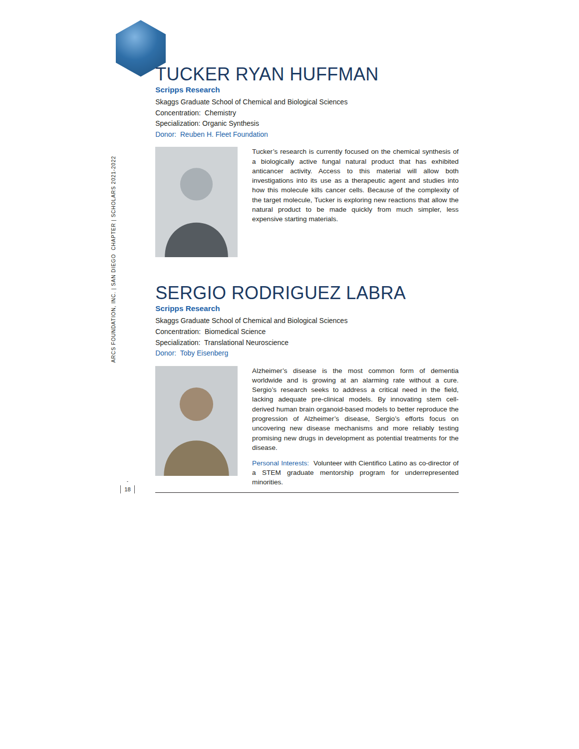ARCS FOUNDATION, INC. | SAN DIEGO CHAPTER | SCHOLARS 2021-2022
TUCKER RYAN HUFFMAN
Scripps Research
Skaggs Graduate School of Chemical and Biological Sciences
Concentration: Chemistry
Specialization: Organic Synthesis
Donor: Reuben H. Fleet Foundation
Tucker’s research is currently focused on the chemical synthesis of a biologically active fungal natural product that has exhibited anticancer activity. Access to this material will allow both investigations into its use as a therapeutic agent and studies into how this molecule kills cancer cells. Because of the complexity of the target molecule, Tucker is exploring new reactions that allow the natural product to be made quickly from much simpler, less expensive starting materials.
SERGIO RODRIGUEZ LABRA
Scripps Research
Skaggs Graduate School of Chemical and Biological Sciences
Concentration: Biomedical Science
Specialization: Translational Neuroscience
Donor: Toby Eisenberg
Alzheimer’s disease is the most common form of dementia worldwide and is growing at an alarming rate without a cure. Sergio’s research seeks to address a critical need in the field, lacking adequate pre-clinical models. By innovating stem cell-derived human brain organoid-based models to better reproduce the progression of Alzheimer’s disease, Sergio’s efforts focus on uncovering new disease mechanisms and more reliably testing promising new drugs in development as potential treatments for the disease.
Personal Interests: Volunteer with Cientifico Latino as co-director of a STEM graduate mentorship program for underrepresented minorities.
18